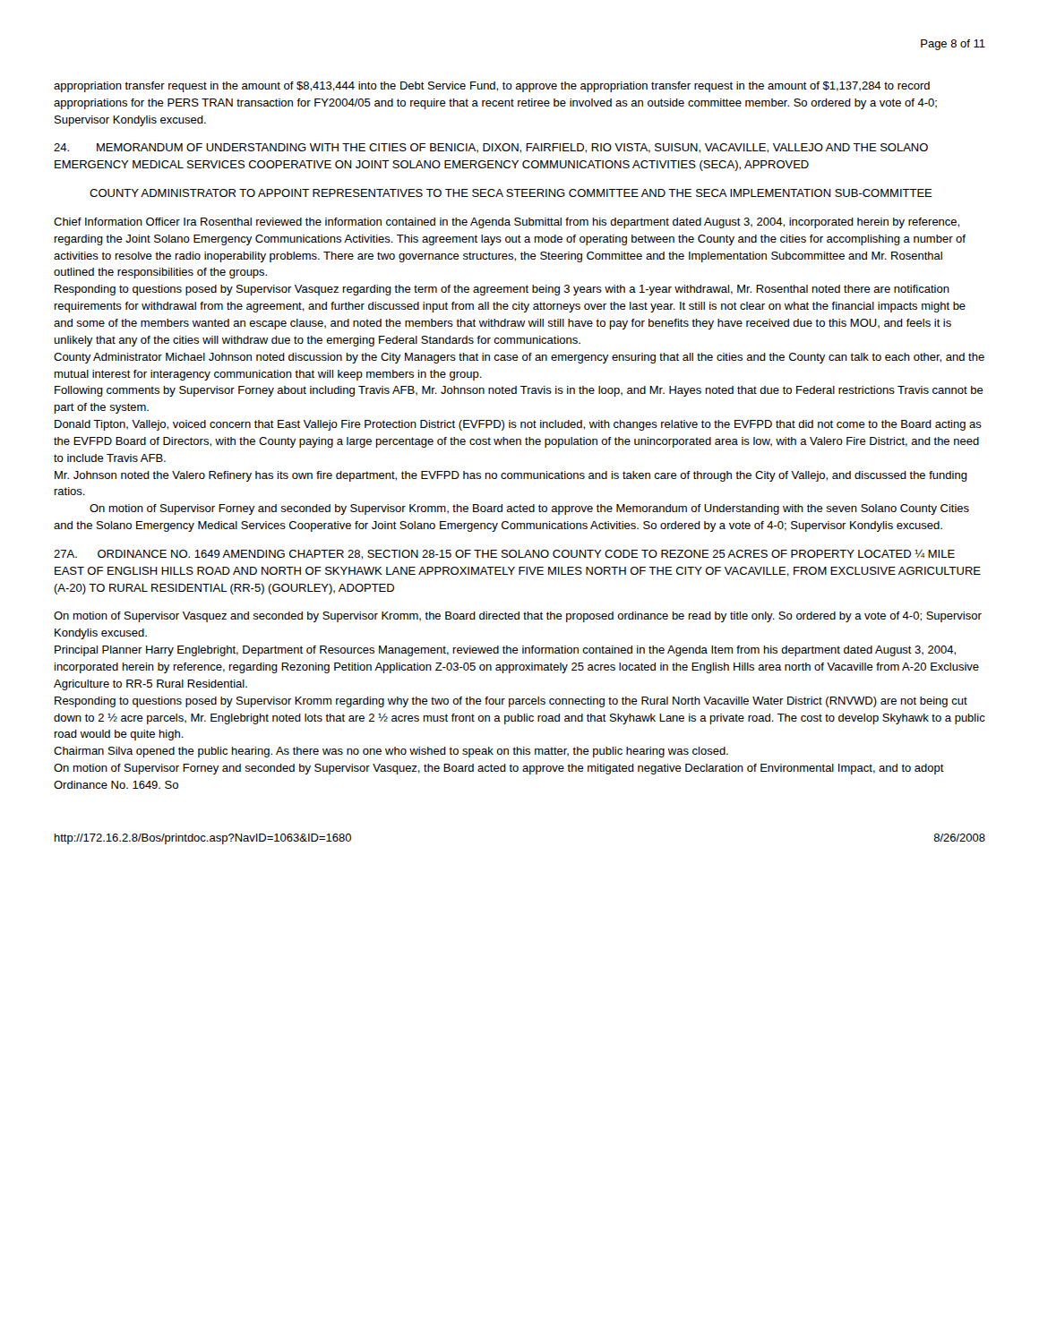Page 8 of 11
appropriation transfer request in the amount of $8,413,444 into the Debt Service Fund, to approve the appropriation transfer request in the amount of $1,137,284 to record appropriations for the PERS TRAN transaction for FY2004/05 and to require that a recent retiree be involved as an outside committee member. So ordered by a vote of 4-0; Supervisor Kondylis excused.
24. MEMORANDUM OF UNDERSTANDING WITH THE CITIES OF BENICIA, DIXON, FAIRFIELD, RIO VISTA, SUISUN, VACAVILLE, VALLEJO AND THE SOLANO EMERGENCY MEDICAL SERVICES COOPERATIVE ON JOINT SOLANO EMERGENCY COMMUNICATIONS ACTIVITIES (SECA), APPROVED
COUNTY ADMINISTRATOR TO APPOINT REPRESENTATIVES TO THE SECA STEERING COMMITTEE AND THE SECA IMPLEMENTATION SUB-COMMITTEE
Chief Information Officer Ira Rosenthal reviewed the information contained in the Agenda Submittal from his department dated August 3, 2004, incorporated herein by reference, regarding the Joint Solano Emergency Communications Activities. This agreement lays out a mode of operating between the County and the cities for accomplishing a number of activities to resolve the radio inoperability problems. There are two governance structures, the Steering Committee and the Implementation Subcommittee and Mr. Rosenthal outlined the responsibilities of the groups.
Responding to questions posed by Supervisor Vasquez regarding the term of the agreement being 3 years with a 1-year withdrawal, Mr. Rosenthal noted there are notification requirements for withdrawal from the agreement, and further discussed input from all the city attorneys over the last year. It still is not clear on what the financial impacts might be and some of the members wanted an escape clause, and noted the members that withdraw will still have to pay for benefits they have received due to this MOU, and feels it is unlikely that any of the cities will withdraw due to the emerging Federal Standards for communications.
County Administrator Michael Johnson noted discussion by the City Managers that in case of an emergency ensuring that all the cities and the County can talk to each other, and the mutual interest for interagency communication that will keep members in the group.
Following comments by Supervisor Forney about including Travis AFB, Mr. Johnson noted Travis is in the loop, and Mr. Hayes noted that due to Federal restrictions Travis cannot be part of the system.
Donald Tipton, Vallejo, voiced concern that East Vallejo Fire Protection District (EVFPD) is not included, with changes relative to the EVFPD that did not come to the Board acting as the EVFPD Board of Directors, with the County paying a large percentage of the cost when the population of the unincorporated area is low, with a Valero Fire District, and the need to include Travis AFB.
Mr. Johnson noted the Valero Refinery has its own fire department, the EVFPD has no communications and is taken care of through the City of Vallejo, and discussed the funding ratios.
On motion of Supervisor Forney and seconded by Supervisor Kromm, the Board acted to approve the Memorandum of Understanding with the seven Solano County Cities and the Solano Emergency Medical Services Cooperative for Joint Solano Emergency Communications Activities. So ordered by a vote of 4-0; Supervisor Kondylis excused.
27A. ORDINANCE NO. 1649 AMENDING CHAPTER 28, SECTION 28-15 OF THE SOLANO COUNTY CODE TO REZONE 25 ACRES OF PROPERTY LOCATED ¼ MILE EAST OF ENGLISH HILLS ROAD AND NORTH OF SKYHAWK LANE APPROXIMATELY FIVE MILES NORTH OF THE CITY OF VACAVILLE, FROM EXCLUSIVE AGRICULTURE (A-20) TO RURAL RESIDENTIAL (RR-5) (GOURLEY), ADOPTED
On motion of Supervisor Vasquez and seconded by Supervisor Kromm, the Board directed that the proposed ordinance be read by title only. So ordered by a vote of 4-0; Supervisor Kondylis excused.
Principal Planner Harry Englebright, Department of Resources Management, reviewed the information contained in the Agenda Item from his department dated August 3, 2004, incorporated herein by reference, regarding Rezoning Petition Application Z-03-05 on approximately 25 acres located in the English Hills area north of Vacaville from A-20 Exclusive Agriculture to RR-5 Rural Residential.
Responding to questions posed by Supervisor Kromm regarding why the two of the four parcels connecting to the Rural North Vacaville Water District (RNVWD) are not being cut down to 2 ½ acre parcels, Mr. Englebright noted lots that are 2 ½ acres must front on a public road and that Skyhawk Lane is a private road. The cost to develop Skyhawk to a public road would be quite high.
Chairman Silva opened the public hearing. As there was no one who wished to speak on this matter, the public hearing was closed.
On motion of Supervisor Forney and seconded by Supervisor Vasquez, the Board acted to approve the mitigated negative Declaration of Environmental Impact, and to adopt Ordinance No. 1649. So
http://172.16.2.8/Bos/printdoc.asp?NavID=1063&ID=1680 8/26/2008